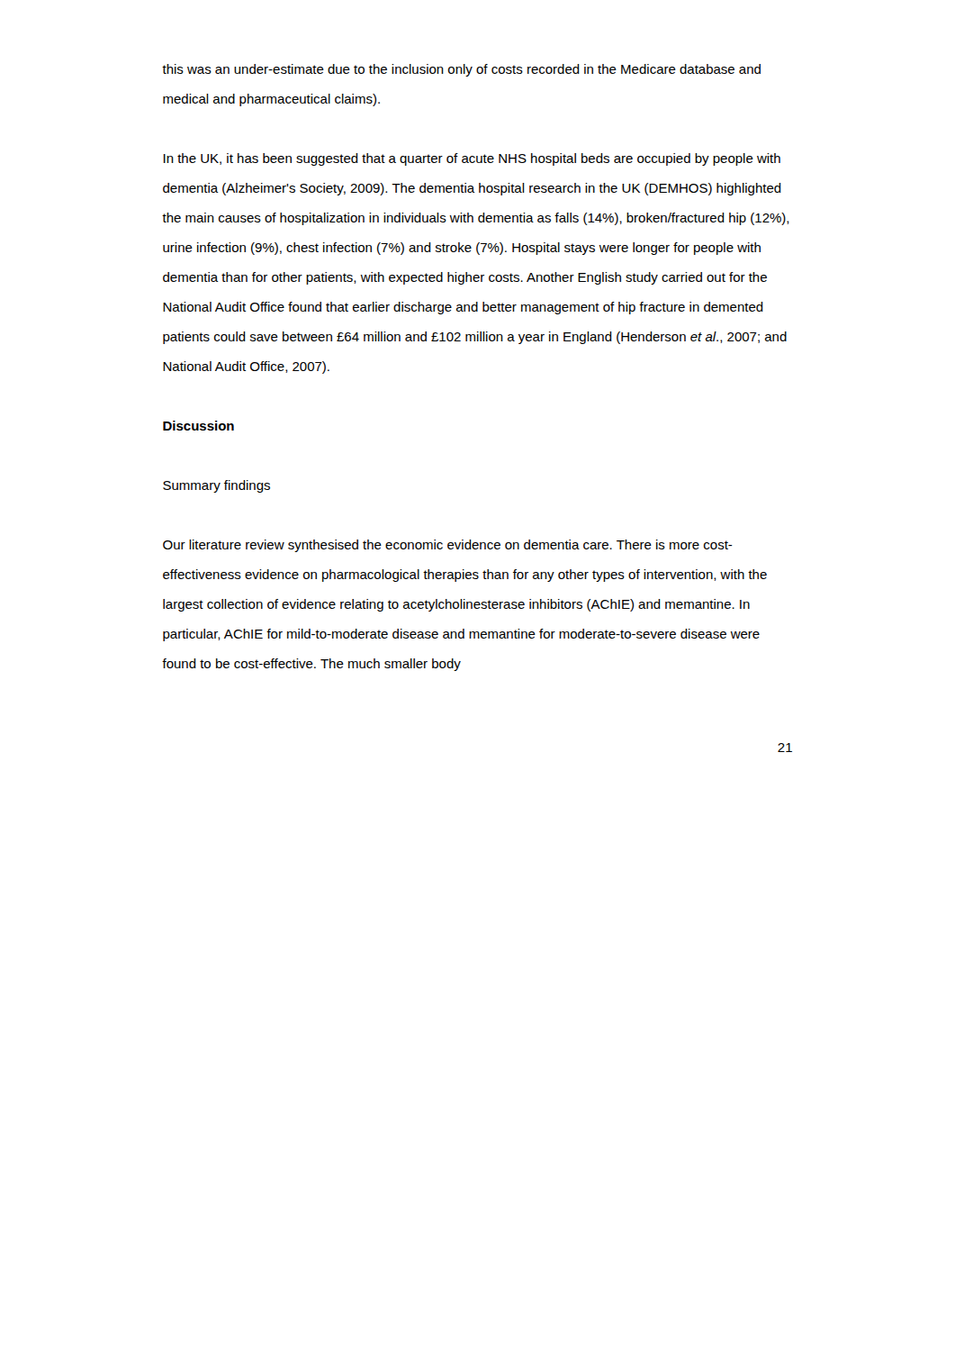this was an under-estimate due to the inclusion only of costs recorded in the Medicare database and medical and pharmaceutical claims).
In the UK, it has been suggested that a quarter of acute NHS hospital beds are occupied by people with dementia (Alzheimer's Society, 2009). The dementia hospital research in the UK (DEMHOS) highlighted the main causes of hospitalization in individuals with dementia as falls (14%), broken/fractured hip (12%), urine infection (9%), chest infection (7%) and stroke (7%). Hospital stays were longer for people with dementia than for other patients, with expected higher costs. Another English study carried out for the National Audit Office found that earlier discharge and better management of hip fracture in demented patients could save between £64 million and £102 million a year in England (Henderson et al., 2007; and National Audit Office, 2007).
Discussion
Summary findings
Our literature review synthesised the economic evidence on dementia care. There is more cost-effectiveness evidence on pharmacological therapies than for any other types of intervention, with the largest collection of evidence relating to acetylcholinesterase inhibitors (AChIE) and memantine. In particular, AChIE for mild-to-moderate disease and memantine for moderate-to-severe disease were found to be cost-effective. The much smaller body
21